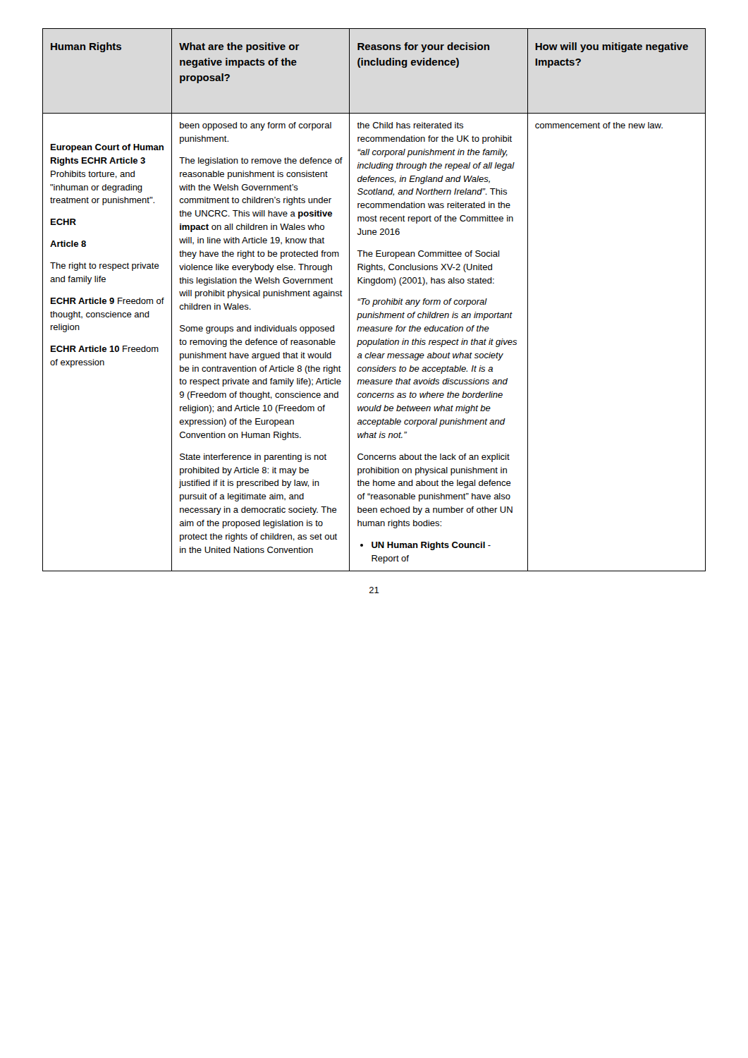| Human Rights | What are the positive or negative impacts of the proposal? | Reasons for your decision (including evidence) | How will you mitigate negative Impacts? |
| --- | --- | --- | --- |
| European Court of Human Rights ECHR Article 3 Prohibits torture, and "inhuman or degrading treatment or punishment". ECHR Article 8 The right to respect private and family life ECHR Article 9 Freedom of thought, conscience and religion ECHR Article 10 Freedom of expression | been opposed to any form of corporal punishment. The legislation to remove the defence of reasonable punishment is consistent with the Welsh Government’s commitment to children’s rights under the UNCRC. This will have a positive impact on all children in Wales who will, in line with Article 19, know that they have the right to be protected from violence like everybody else. Through this legislation the Welsh Government will prohibit physical punishment against children in Wales. Some groups and individuals opposed to removing the defence of reasonable punishment have argued that it would be in contravention of Article 8 (the right to respect private and family life); Article 9 (Freedom of thought, conscience and religion); and Article 10 (Freedom of expression) of the European Convention on Human Rights. State interference in parenting is not prohibited by Article 8: it may be justified if it is prescribed by law, in pursuit of a legitimate aim, and necessary in a democratic society. The aim of the proposed legislation is to protect the rights of children, as set out in the United Nations Convention | the Child has reiterated its recommendation for the UK to prohibit “all corporal punishment in the family, including through the repeal of all legal defences, in England and Wales, Scotland, and Northern Ireland” . This recommendation was reiterated in the most recent report of the Committee in June 2016 The European Committee of Social Rights, Conclusions XV-2 (United Kingdom) (2001), has also stated: “To prohibit any form of corporal punishment of children is an important measure for the education of the population in this respect in that it gives a clear message about what society considers to be acceptable. It is a measure that avoids discussions and concerns as to where the borderline would be between what might be acceptable corporal punishment and what is not.” Concerns about the lack of an explicit prohibition on physical punishment in the home and about the legal defence of “reasonable punishment” have also been echoed by a number of other UN human rights bodies: UN Human Rights Council - Report of | commencement of the new law. |
21